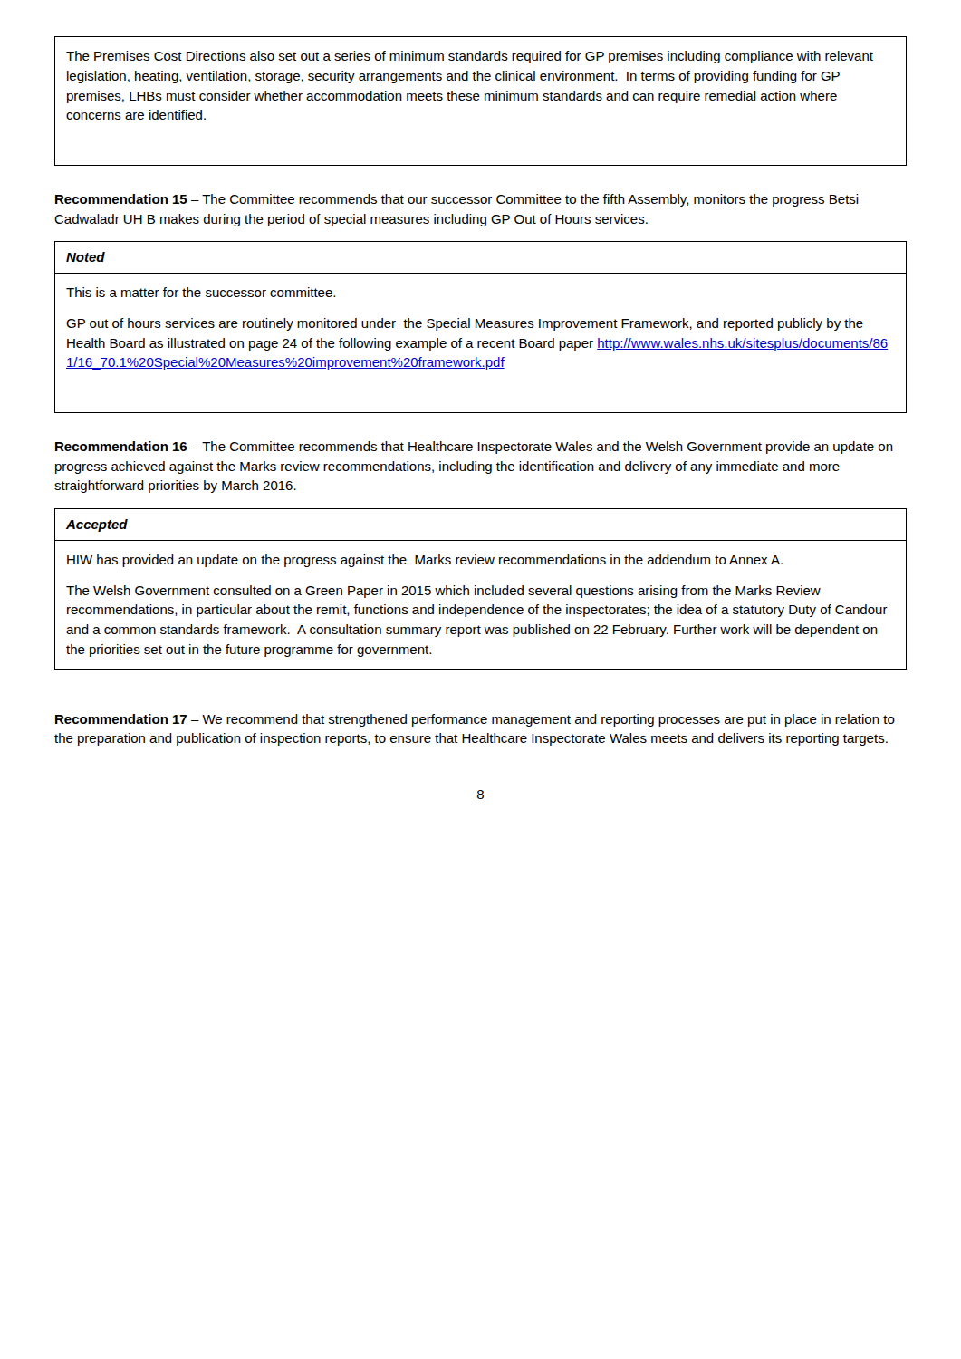The Premises Cost Directions also set out a series of minimum standards required for GP premises including compliance with relevant legislation, heating, ventilation, storage, security arrangements and the clinical environment. In terms of providing funding for GP premises, LHBs must consider whether accommodation meets these minimum standards and can require remedial action where concerns are identified.
Recommendation 15 – The Committee recommends that our successor Committee to the fifth Assembly, monitors the progress Betsi Cadwaladr UH B makes during the period of special measures including GP Out of Hours services.
Noted
This is a matter for the successor committee.
GP out of hours services are routinely monitored under the Special Measures Improvement Framework, and reported publicly by the Health Board as illustrated on page 24 of the following example of a recent Board paper http://www.wales.nhs.uk/sitesplus/documents/861/16_70.1%20Special%20Measures%20improvement%20framework.pdf
Recommendation 16 – The Committee recommends that Healthcare Inspectorate Wales and the Welsh Government provide an update on progress achieved against the Marks review recommendations, including the identification and delivery of any immediate and more straightforward priorities by March 2016.
Accepted
HIW has provided an update on the progress against the Marks review recommendations in the addendum to Annex A.
The Welsh Government consulted on a Green Paper in 2015 which included several questions arising from the Marks Review recommendations, in particular about the remit, functions and independence of the inspectorates; the idea of a statutory Duty of Candour and a common standards framework. A consultation summary report was published on 22 February. Further work will be dependent on the priorities set out in the future programme for government.
Recommendation 17 – We recommend that strengthened performance management and reporting processes are put in place in relation to the preparation and publication of inspection reports, to ensure that Healthcare Inspectorate Wales meets and delivers its reporting targets.
8